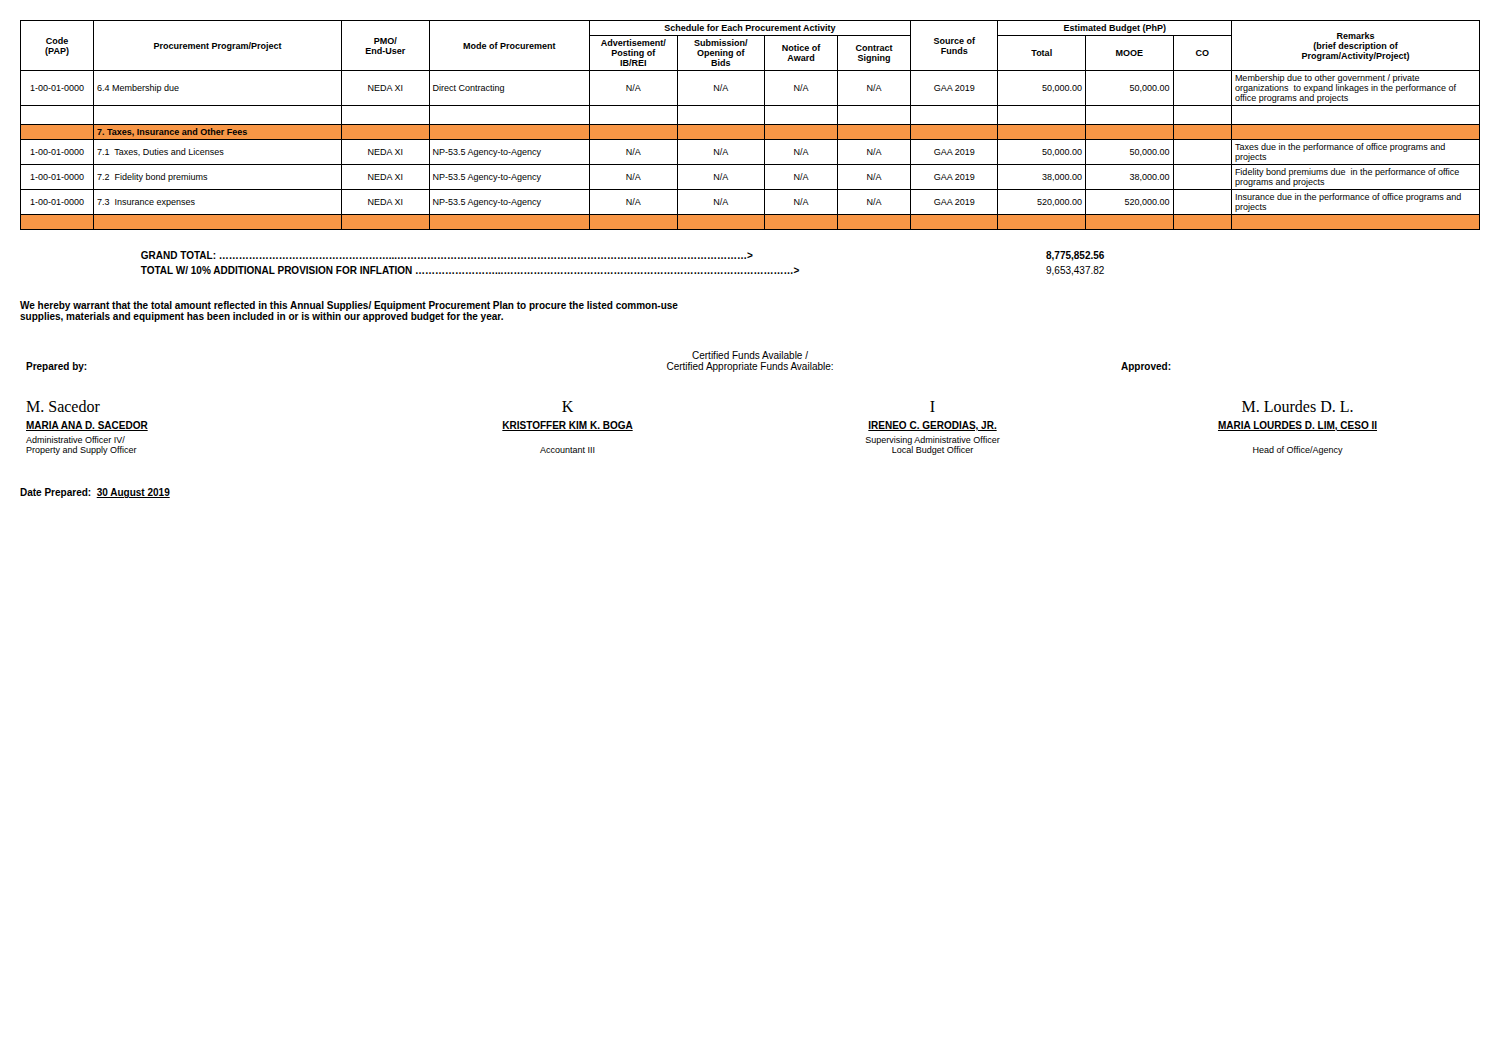| Code (PAP) | Procurement Program/Project | PMO/ End-User | Mode of Procurement | Schedule for Each Procurement Activity | Source of Funds | Estimated Budget (PhP) | Remarks (brief description of Program/Activity/Project) |
| --- | --- | --- | --- | --- | --- | --- | --- |
| Advertisement/ Posting of IB/REI | Submission/ Opening of Bids | Notice of Award | Contract Signing | Total | MOOE | CO |
| 1-00-01-0000 | 6.4 Membership due | NEDA XI | Direct Contracting | N/A | N/A | N/A | N/A | GAA 2019 | 50,000.00 | 50,000.00 | | Membership due to other government / private organizations to expand linkages in the performance of office programs and projects |
| | 7. Taxes, Insurance and Other Fees | | | | | | | | | | | |
| 1-00-01-0000 | 7.1 Taxes, Duties and Licenses | NEDA XI | NP-53.5 Agency-to-Agency | N/A | N/A | N/A | N/A | GAA 2019 | 50,000.00 | 50,000.00 | | Taxes due in the performance of office programs and projects |
| 1-00-01-0000 | 7.2 Fidelity bond premiums | NEDA XI | NP-53.5 Agency-to-Agency | N/A | N/A | N/A | N/A | GAA 2019 | 38,000.00 | 38,000.00 | | Fidelity bond premiums due in the performance of office programs and projects |
| 1-00-01-0000 | 7.3 Insurance expenses | NEDA XI | NP-53.5 Agency-to-Agency | N/A | N/A | N/A | N/A | GAA 2019 | 520,000.00 | 520,000.00 | | Insurance due in the performance of office programs and projects |
| | GRAND TOTAL: ……………………………………………...……………………………………………………………………………………………> | 8,775,852.56 | |
| | TOTAL W/ 10% ADDITIONAL PROVISION FOR INFLATION ……………………...……………………………………………………………………………> | 9,653,437.82 | |
We hereby warrant that the total amount reflected in this Annual Supplies/ Equipment Procurement Plan to procure the listed common-use
supplies, materials and equipment has been included in or is within our approved budget for the year.
| Prepared by: | Certified Funds Available / Certified Appropriate Funds Available: | Approved: |
| M. Sacedor | K | I | M. Lourdes D. L. |
| MARIA ANA D. SACEDOR | KRISTOFFER KIM K. BOGA | IRENEO C. GERODIAS, JR. | MARIA LOURDES D. LIM, CESO II |
| Administrative Officer IV/ Property and Supply Officer | Accountant III | Supervising Administrative Officer Local Budget Officer | Head of Office/Agency |
Date Prepared: 30 August 2019